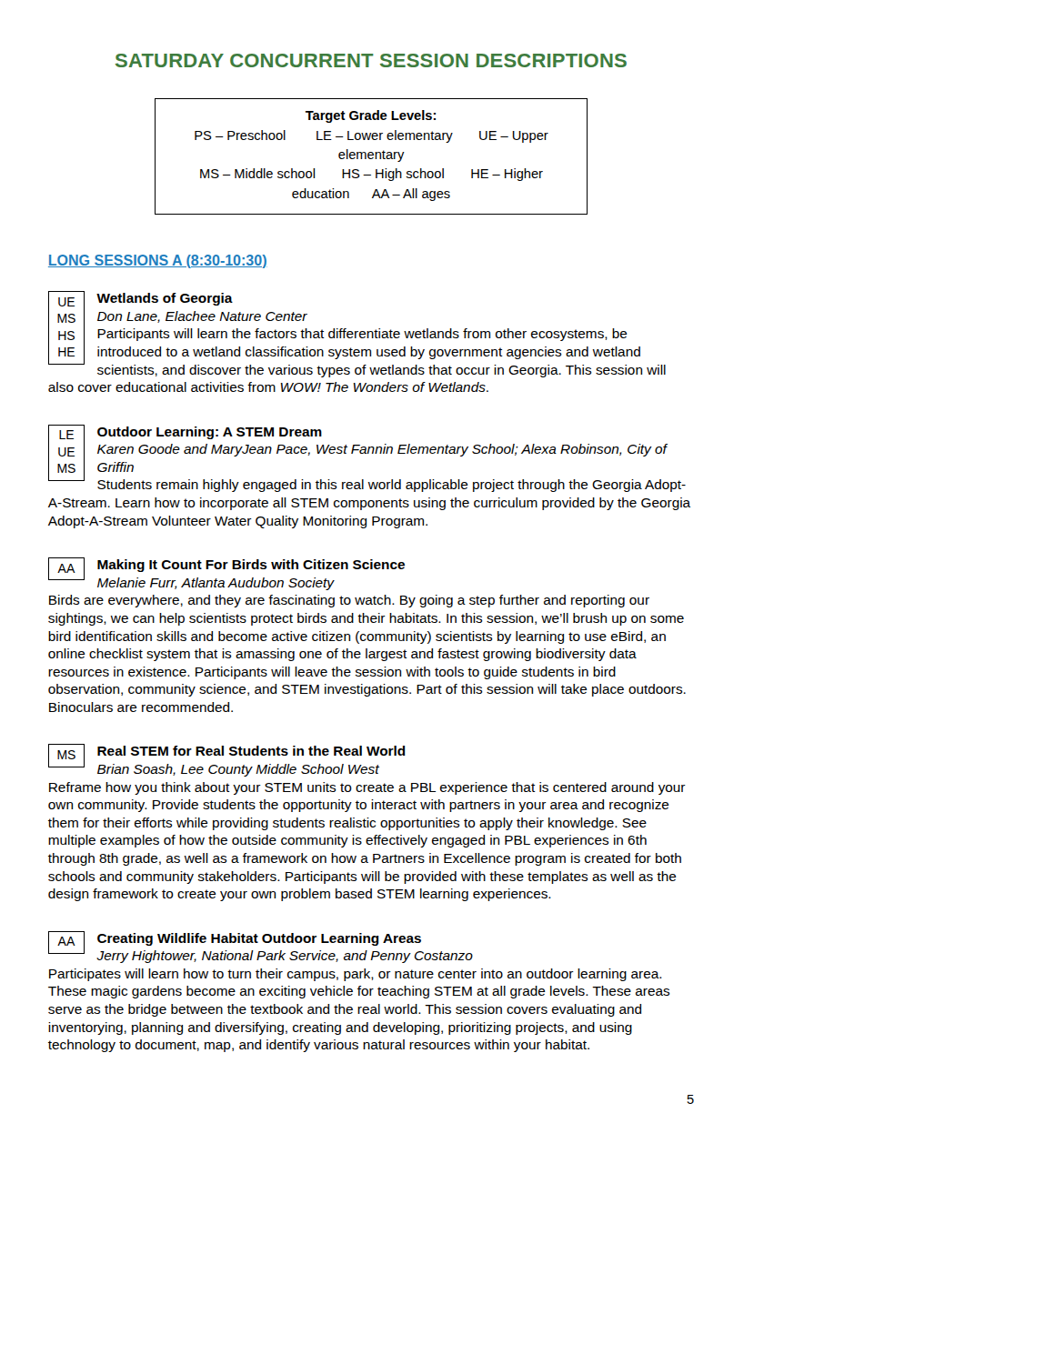SATURDAY CONCURRENT SESSION DESCRIPTIONS
Target Grade Levels:
PS – Preschool LE – Lower elementary UE – Upper elementary
MS – Middle school HS – High school HE – Higher education AA – All ages
LONG SESSIONS A (8:30-10:30)
UE
MS
HS
HE
Wetlands of Georgia
Don Lane, Elachee Nature Center
Participants will learn the factors that differentiate wetlands from other ecosystems, be introduced to a wetland classification system used by government agencies and wetland scientists, and discover the various types of wetlands that occur in Georgia. This session will also cover educational activities from WOW! The Wonders of Wetlands.
LE
UE
MS
Outdoor Learning: A STEM Dream
Karen Goode and MaryJean Pace, West Fannin Elementary School; Alexa Robinson, City of Griffin
Students remain highly engaged in this real world applicable project through the Georgia Adopt-A-Stream. Learn how to incorporate all STEM components using the curriculum provided by the Georgia Adopt-A-Stream Volunteer Water Quality Monitoring Program.
AA
Making It Count For Birds with Citizen Science
Melanie Furr, Atlanta Audubon Society
Birds are everywhere, and they are fascinating to watch. By going a step further and reporting our sightings, we can help scientists protect birds and their habitats. In this session, we’ll brush up on some bird identification skills and become active citizen (community) scientists by learning to use eBird, an online checklist system that is amassing one of the largest and fastest growing biodiversity data resources in existence. Participants will leave the session with tools to guide students in bird observation, community science, and STEM investigations. Part of this session will take place outdoors. Binoculars are recommended.
MS
Real STEM for Real Students in the Real World
Brian Soash, Lee County Middle School West
Reframe how you think about your STEM units to create a PBL experience that is centered around your own community. Provide students the opportunity to interact with partners in your area and recognize them for their efforts while providing students realistic opportunities to apply their knowledge. See multiple examples of how the outside community is effectively engaged in PBL experiences in 6th through 8th grade, as well as a framework on how a Partners in Excellence program is created for both schools and community stakeholders. Participants will be provided with these templates as well as the design framework to create your own problem based STEM learning experiences.
AA
Creating Wildlife Habitat Outdoor Learning Areas
Jerry Hightower, National Park Service, and Penny Costanzo
Participates will learn how to turn their campus, park, or nature center into an outdoor learning area. These magic gardens become an exciting vehicle for teaching STEM at all grade levels. These areas serve as the bridge between the textbook and the real world. This session covers evaluating and inventorying, planning and diversifying, creating and developing, prioritizing projects, and using technology to document, map, and identify various natural resources within your habitat.
5